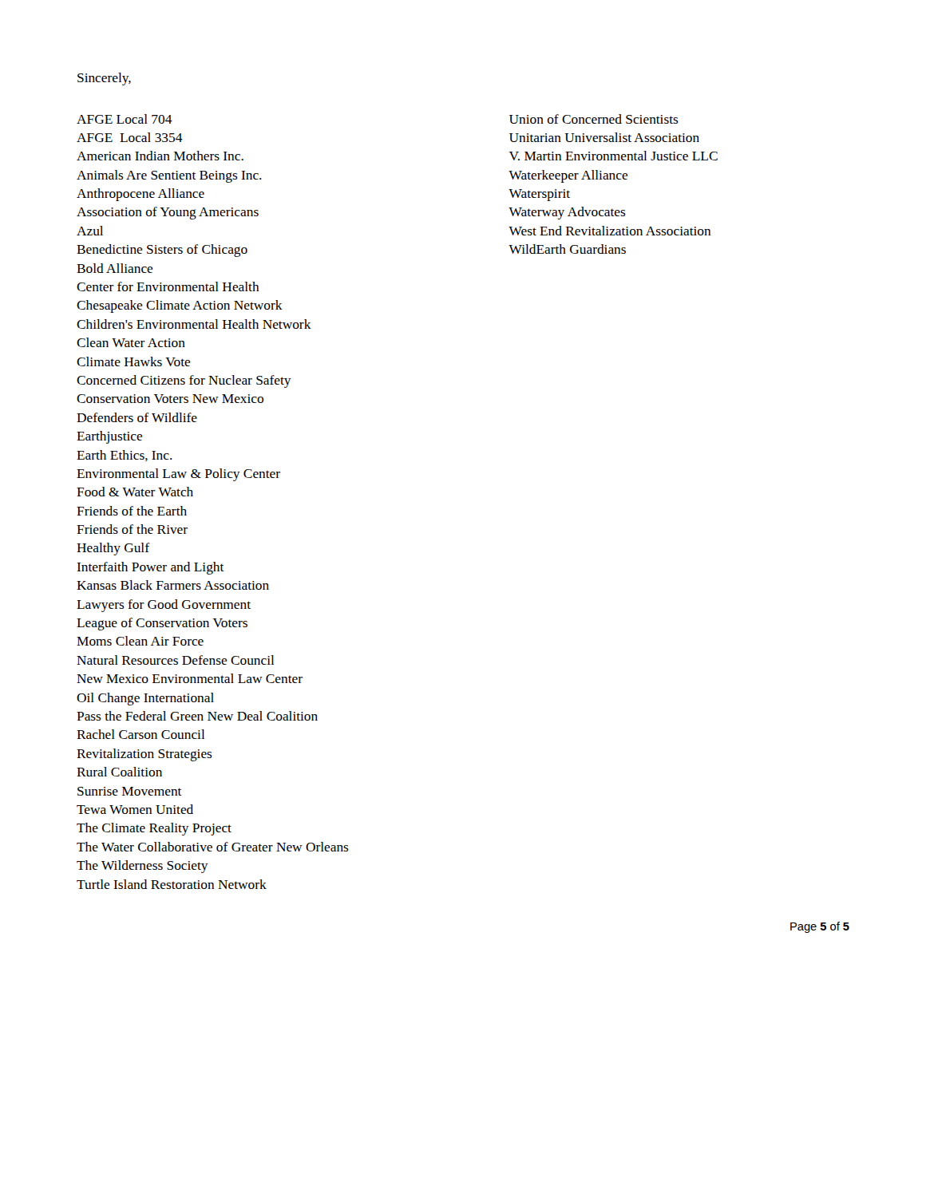Sincerely,
AFGE Local 704
AFGE Local 3354
American Indian Mothers Inc.
Animals Are Sentient Beings Inc.
Anthropocene Alliance
Association of Young Americans
Azul
Benedictine Sisters of Chicago
Bold Alliance
Center for Environmental Health
Chesapeake Climate Action Network
Children's Environmental Health Network
Clean Water Action
Climate Hawks Vote
Concerned Citizens for Nuclear Safety
Conservation Voters New Mexico
Defenders of Wildlife
Earthjustice
Earth Ethics, Inc.
Environmental Law & Policy Center
Food & Water Watch
Friends of the Earth
Friends of the River
Healthy Gulf
Interfaith Power and Light
Kansas Black Farmers Association
Lawyers for Good Government
League of Conservation Voters
Moms Clean Air Force
Natural Resources Defense Council
New Mexico Environmental Law Center
Oil Change International
Pass the Federal Green New Deal Coalition
Rachel Carson Council
Revitalization Strategies
Rural Coalition
Sunrise Movement
Tewa Women United
The Climate Reality Project
The Water Collaborative of Greater New Orleans
The Wilderness Society
Turtle Island Restoration Network
Union of Concerned Scientists
Unitarian Universalist Association
V. Martin Environmental Justice LLC
Waterkeeper Alliance
Waterspirit
Waterway Advocates
West End Revitalization Association
WildEarth Guardians
Page 5 of 5